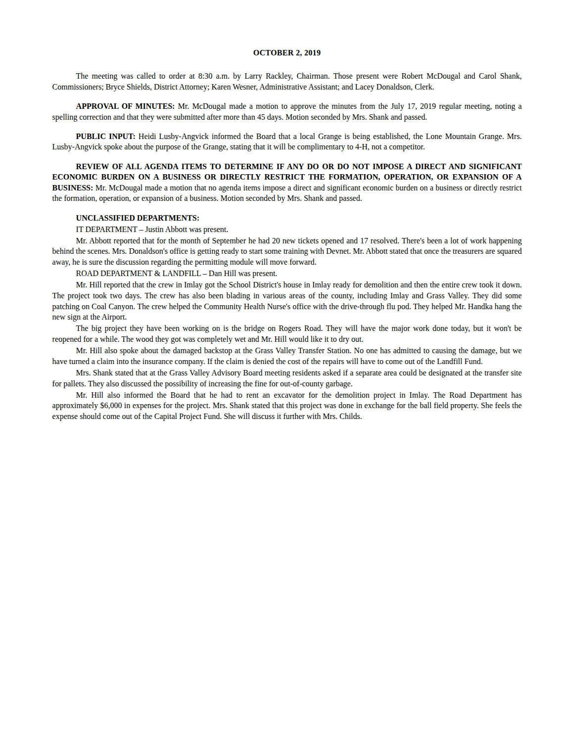OCTOBER 2, 2019
The meeting was called to order at 8:30 a.m. by Larry Rackley, Chairman. Those present were Robert McDougal and Carol Shank, Commissioners; Bryce Shields, District Attorney; Karen Wesner, Administrative Assistant; and Lacey Donaldson, Clerk.
APPROVAL OF MINUTES: Mr. McDougal made a motion to approve the minutes from the July 17, 2019 regular meeting, noting a spelling correction and that they were submitted after more than 45 days. Motion seconded by Mrs. Shank and passed.
PUBLIC INPUT: Heidi Lusby-Angvick informed the Board that a local Grange is being established, the Lone Mountain Grange. Mrs. Lusby-Angvick spoke about the purpose of the Grange, stating that it will be complimentary to 4-H, not a competitor.
REVIEW OF ALL AGENDA ITEMS TO DETERMINE IF ANY DO OR DO NOT IMPOSE A DIRECT AND SIGNIFICANT ECONOMIC BURDEN ON A BUSINESS OR DIRECTLY RESTRICT THE FORMATION, OPERATION, OR EXPANSION OF A BUSINESS: Mr. McDougal made a motion that no agenda items impose a direct and significant economic burden on a business or directly restrict the formation, operation, or expansion of a business. Motion seconded by Mrs. Shank and passed.
UNCLASSIFIED DEPARTMENTS:
IT DEPARTMENT – Justin Abbott was present.
Mr. Abbott reported that for the month of September he had 20 new tickets opened and 17 resolved. There's been a lot of work happening behind the scenes. Mrs. Donaldson's office is getting ready to start some training with Devnet. Mr. Abbott stated that once the treasurers are squared away, he is sure the discussion regarding the permitting module will move forward.
ROAD DEPARTMENT & LANDFILL – Dan Hill was present.
Mr. Hill reported that the crew in Imlay got the School District's house in Imlay ready for demolition and then the entire crew took it down. The project took two days. The crew has also been blading in various areas of the county, including Imlay and Grass Valley. They did some patching on Coal Canyon. The crew helped the Community Health Nurse's office with the drive-through flu pod. They helped Mr. Handka hang the new sign at the Airport.
The big project they have been working on is the bridge on Rogers Road. They will have the major work done today, but it won't be reopened for a while. The wood they got was completely wet and Mr. Hill would like it to dry out.
Mr. Hill also spoke about the damaged backstop at the Grass Valley Transfer Station. No one has admitted to causing the damage, but we have turned a claim into the insurance company. If the claim is denied the cost of the repairs will have to come out of the Landfill Fund.
Mrs. Shank stated that at the Grass Valley Advisory Board meeting residents asked if a separate area could be designated at the transfer site for pallets. They also discussed the possibility of increasing the fine for out-of-county garbage.
Mr. Hill also informed the Board that he had to rent an excavator for the demolition project in Imlay. The Road Department has approximately $6,000 in expenses for the project. Mrs. Shank stated that this project was done in exchange for the ball field property. She feels the expense should come out of the Capital Project Fund. She will discuss it further with Mrs. Childs.